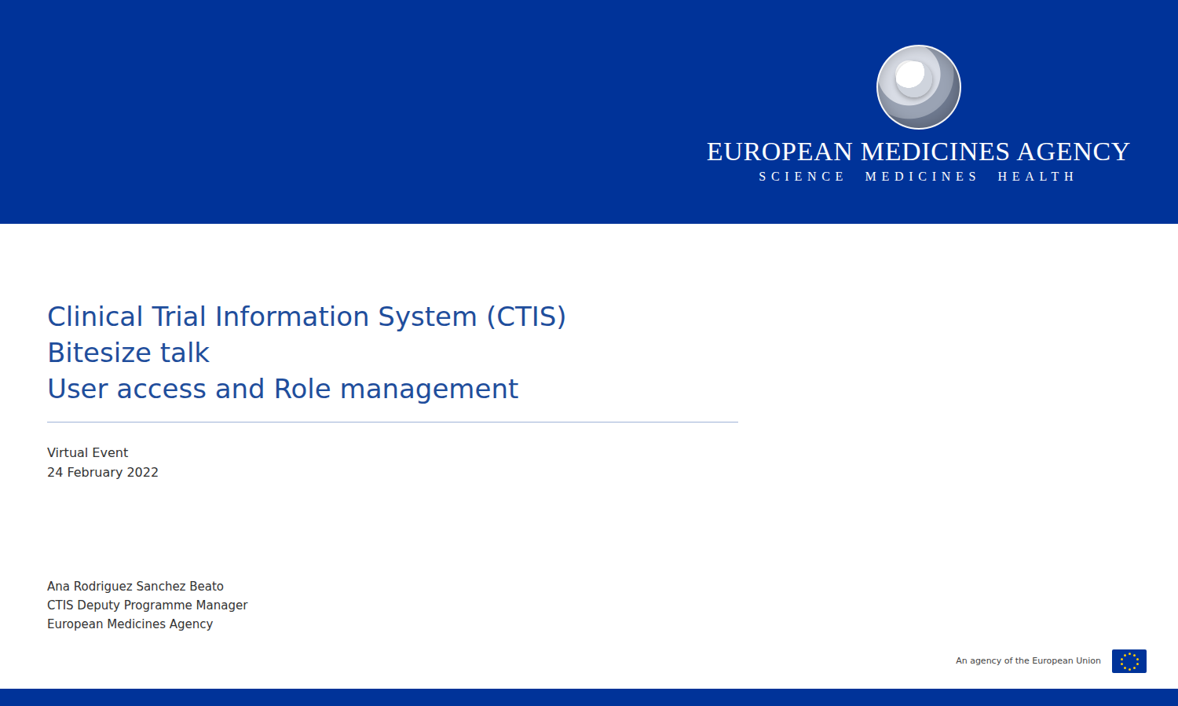EUROPEAN MEDICINES AGENCY
SCIENCE MEDICINES HEALTH
Clinical Trial Information System (CTIS)
Bitesize talk
User access and Role management
Virtual Event
24 February 2022
Ana Rodriguez Sanchez Beato
CTIS Deputy Programme Manager
European Medicines Agency
An agency of the European Union